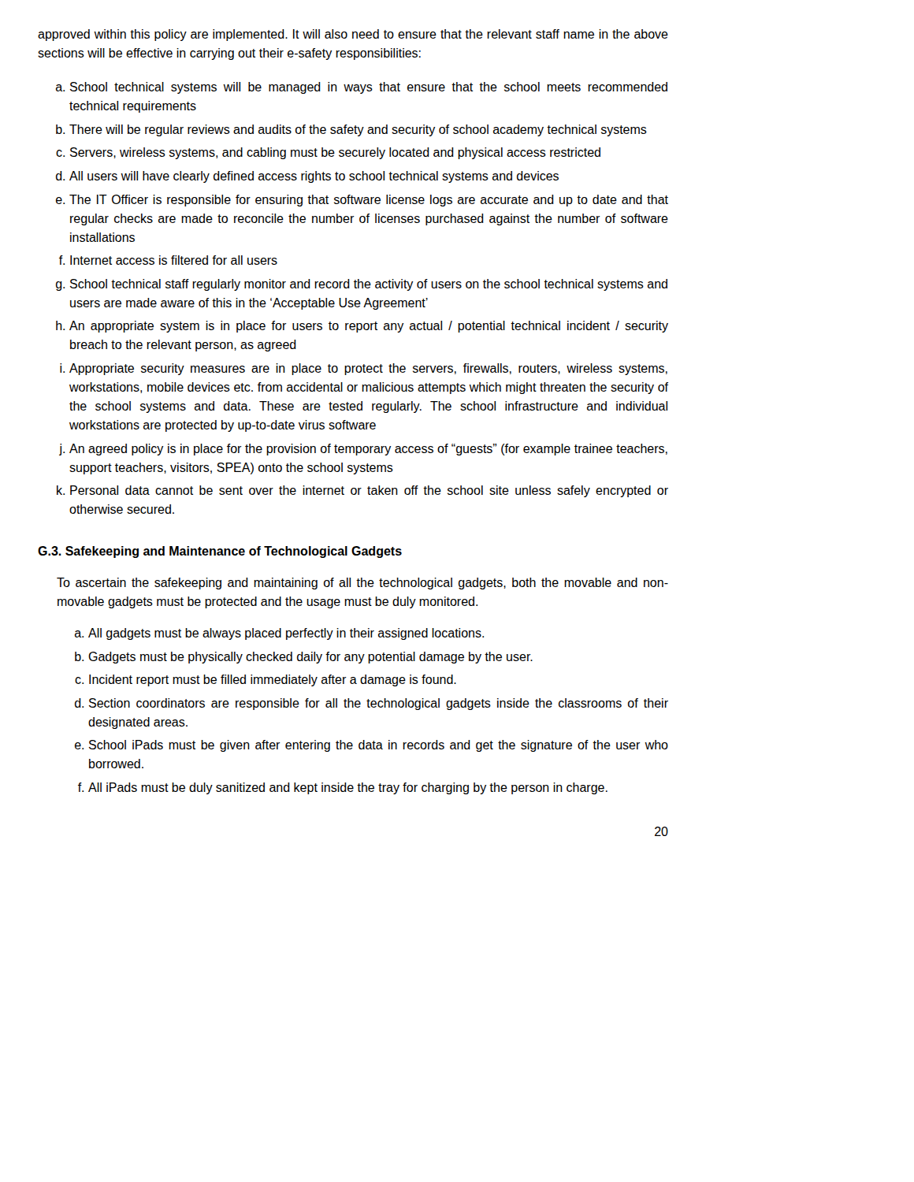approved within this policy are implemented. It will also need to ensure that the relevant staff name in the above sections will be effective in carrying out their e-safety responsibilities:
School technical systems will be managed in ways that ensure that the school meets recommended technical requirements
There will be regular reviews and audits of the safety and security of school academy technical systems
Servers, wireless systems, and cabling must be securely located and physical access restricted
All users will have clearly defined access rights to school technical systems and devices
The IT Officer is responsible for ensuring that software license logs are accurate and up to date and that regular checks are made to reconcile the number of licenses purchased against the number of software installations
Internet access is filtered for all users
School technical staff regularly monitor and record the activity of users on the school technical systems and users are made aware of this in the ‘Acceptable Use Agreement’
An appropriate system is in place for users to report any actual / potential technical incident / security breach to the relevant person, as agreed
Appropriate security measures are in place to protect the servers, firewalls, routers, wireless systems, workstations, mobile devices etc. from accidental or malicious attempts which might threaten the security of the school systems and data. These are tested regularly. The school infrastructure and individual workstations are protected by up-to-date virus software
An agreed policy is in place for the provision of temporary access of “guests” (for example trainee teachers, support teachers, visitors, SPEA) onto the school systems
Personal data cannot be sent over the internet or taken off the school site unless safely encrypted or otherwise secured.
G.3. Safekeeping and Maintenance of Technological Gadgets
To ascertain the safekeeping and maintaining of all the technological gadgets, both the movable and non-movable gadgets must be protected and the usage must be duly monitored.
All gadgets must be always placed perfectly in their assigned locations.
Gadgets must be physically checked daily for any potential damage by the user.
Incident report must be filled immediately after a damage is found.
Section coordinators are responsible for all the technological gadgets inside the classrooms of their designated areas.
School iPads must be given after entering the data in records and get the signature of the user who borrowed.
All iPads must be duly sanitized and kept inside the tray for charging by the person in charge.
20